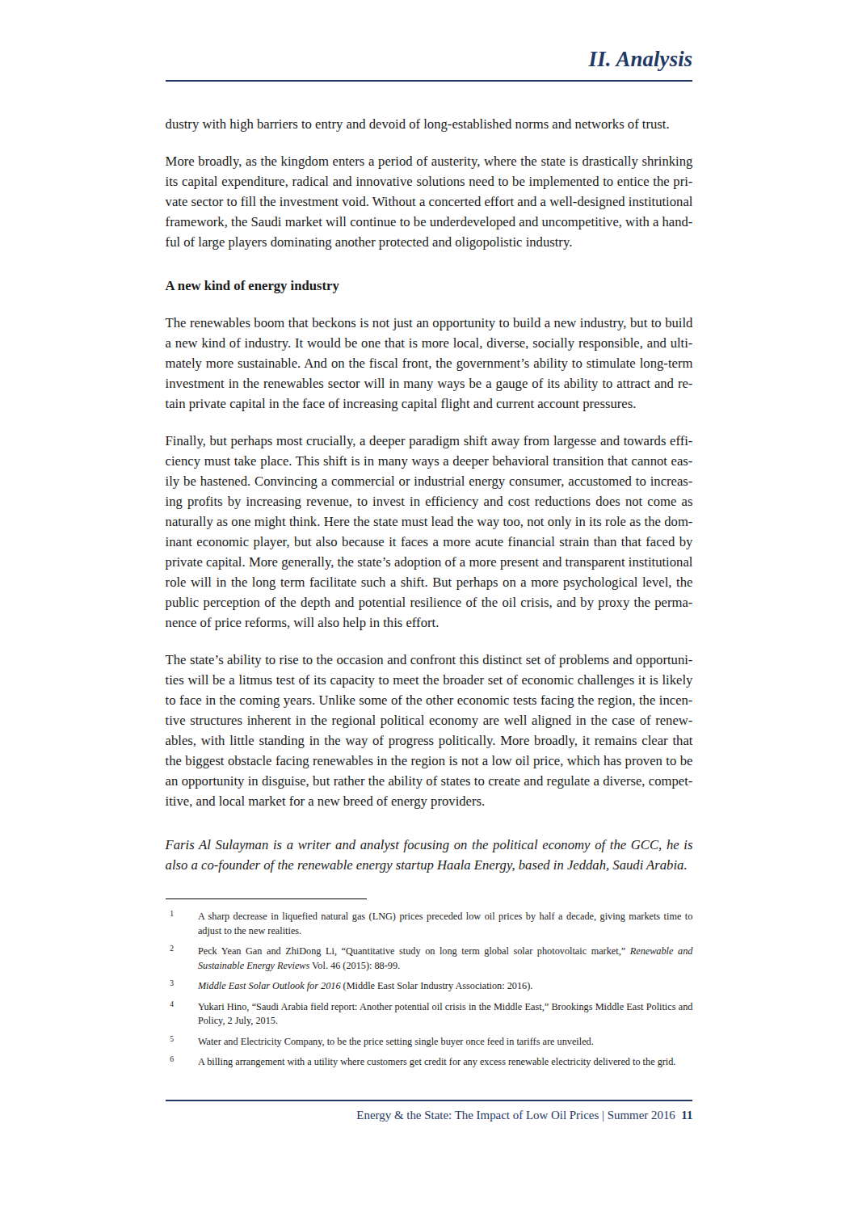II. Analysis
dustry with high barriers to entry and devoid of long-established norms and networks of trust.
More broadly, as the kingdom enters a period of austerity, where the state is drastically shrinking its capital expenditure, radical and innovative solutions need to be implemented to entice the private sector to fill the investment void. Without a concerted effort and a well-designed institutional framework, the Saudi market will continue to be underdeveloped and uncompetitive, with a handful of large players dominating another protected and oligopolistic industry.
A new kind of energy industry
The renewables boom that beckons is not just an opportunity to build a new industry, but to build a new kind of industry. It would be one that is more local, diverse, socially responsible, and ultimately more sustainable. And on the fiscal front, the government’s ability to stimulate long-term investment in the renewables sector will in many ways be a gauge of its ability to attract and retain private capital in the face of increasing capital flight and current account pressures.
Finally, but perhaps most crucially, a deeper paradigm shift away from largesse and towards efficiency must take place. This shift is in many ways a deeper behavioral transition that cannot easily be hastened. Convincing a commercial or industrial energy consumer, accustomed to increasing profits by increasing revenue, to invest in efficiency and cost reductions does not come as naturally as one might think. Here the state must lead the way too, not only in its role as the dominant economic player, but also because it faces a more acute financial strain than that faced by private capital. More generally, the state’s adoption of a more present and transparent institutional role will in the long term facilitate such a shift. But perhaps on a more psychological level, the public perception of the depth and potential resilience of the oil crisis, and by proxy the permanence of price reforms, will also help in this effort.
The state’s ability to rise to the occasion and confront this distinct set of problems and opportunities will be a litmus test of its capacity to meet the broader set of economic challenges it is likely to face in the coming years. Unlike some of the other economic tests facing the region, the incentive structures inherent in the regional political economy are well aligned in the case of renewables, with little standing in the way of progress politically. More broadly, it remains clear that the biggest obstacle facing renewables in the region is not a low oil price, which has proven to be an opportunity in disguise, but rather the ability of states to create and regulate a diverse, competitive, and local market for a new breed of energy providers.
Faris Al Sulayman is a writer and analyst focusing on the political economy of the GCC, he is also a co-founder of the renewable energy startup Haala Energy, based in Jeddah, Saudi Arabia.
1 A sharp decrease in liquefied natural gas (LNG) prices preceded low oil prices by half a decade, giving markets time to adjust to the new realities.
2 Peck Yean Gan and ZhiDong Li, “Quantitative study on long term global solar photovoltaic market,” Renewable and Sustainable Energy Reviews Vol. 46 (2015): 88-99.
3 Middle East Solar Outlook for 2016 (Middle East Solar Industry Association: 2016).
4 Yukari Hino, “Saudi Arabia field report: Another potential oil crisis in the Middle East,” Brookings Middle East Politics and Policy, 2 July, 2015.
5 Water and Electricity Company, to be the price setting single buyer once feed in tariffs are unveiled.
6 A billing arrangement with a utility where customers get credit for any excess renewable electricity delivered to the grid.
Energy & the State: The Impact of Low Oil Prices | Summer 2016 11